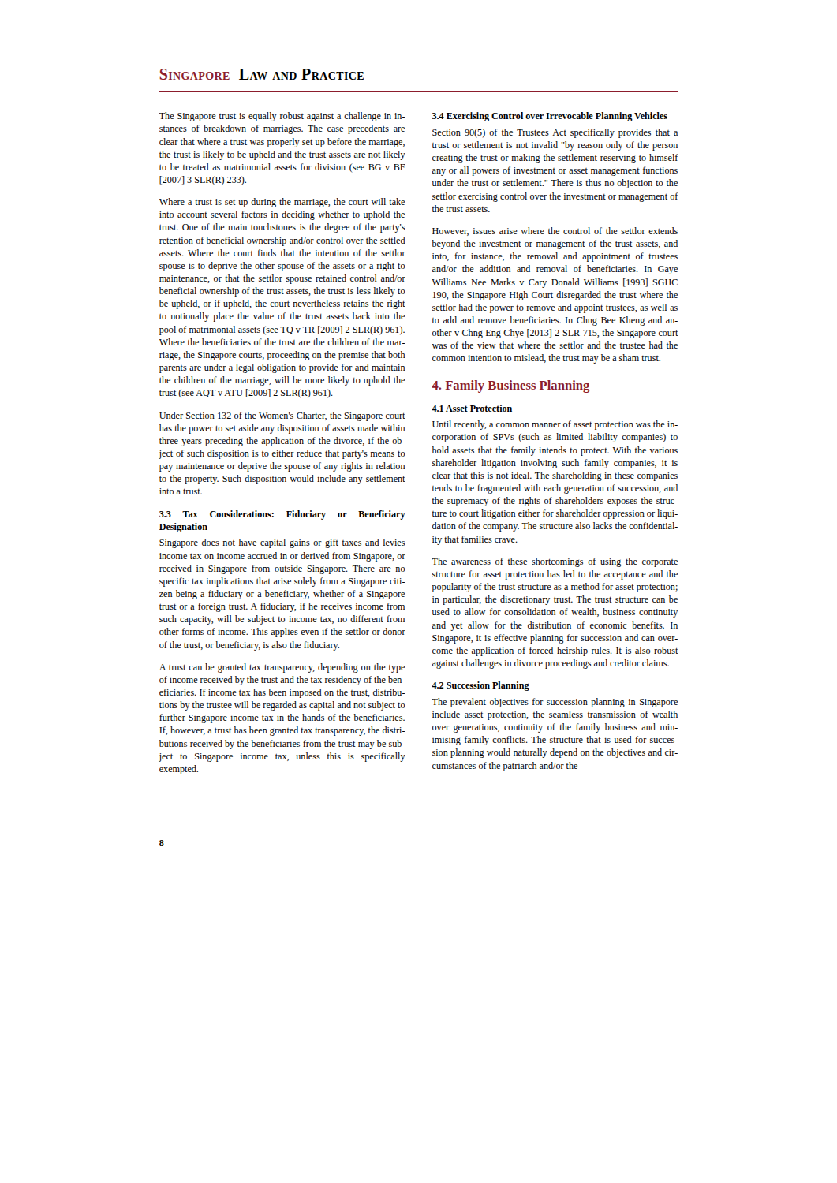Singapore Law and Practice
The Singapore trust is equally robust against a challenge in instances of breakdown of marriages. The case precedents are clear that where a trust was properly set up before the marriage, the trust is likely to be upheld and the trust assets are not likely to be treated as matrimonial assets for division (see BG v BF [2007] 3 SLR(R) 233).
Where a trust is set up during the marriage, the court will take into account several factors in deciding whether to uphold the trust. One of the main touchstones is the degree of the party's retention of beneficial ownership and/or control over the settled assets. Where the court finds that the intention of the settlor spouse is to deprive the other spouse of the assets or a right to maintenance, or that the settlor spouse retained control and/or beneficial ownership of the trust assets, the trust is less likely to be upheld, or if upheld, the court nevertheless retains the right to notionally place the value of the trust assets back into the pool of matrimonial assets (see TQ v TR [2009] 2 SLR(R) 961). Where the beneficiaries of the trust are the children of the marriage, the Singapore courts, proceeding on the premise that both parents are under a legal obligation to provide for and maintain the children of the marriage, will be more likely to uphold the trust (see AQT v ATU [2009] 2 SLR(R) 961).
Under Section 132 of the Women's Charter, the Singapore court has the power to set aside any disposition of assets made within three years preceding the application of the divorce, if the object of such disposition is to either reduce that party's means to pay maintenance or deprive the spouse of any rights in relation to the property. Such disposition would include any settlement into a trust.
3.3 Tax Considerations: Fiduciary or Beneficiary Designation
Singapore does not have capital gains or gift taxes and levies income tax on income accrued in or derived from Singapore, or received in Singapore from outside Singapore. There are no specific tax implications that arise solely from a Singapore citizen being a fiduciary or a beneficiary, whether of a Singapore trust or a foreign trust. A fiduciary, if he receives income from such capacity, will be subject to income tax, no different from other forms of income. This applies even if the settlor or donor of the trust, or beneficiary, is also the fiduciary.
A trust can be granted tax transparency, depending on the type of income received by the trust and the tax residency of the beneficiaries. If income tax has been imposed on the trust, distributions by the trustee will be regarded as capital and not subject to further Singapore income tax in the hands of the beneficiaries. If, however, a trust has been granted tax transparency, the distributions received by the beneficiaries from the trust may be subject to Singapore income tax, unless this is specifically exempted.
3.4 Exercising Control over Irrevocable Planning Vehicles
Section 90(5) of the Trustees Act specifically provides that a trust or settlement is not invalid "by reason only of the person creating the trust or making the settlement reserving to himself any or all powers of investment or asset management functions under the trust or settlement." There is thus no objection to the settlor exercising control over the investment or management of the trust assets.
However, issues arise where the control of the settlor extends beyond the investment or management of the trust assets, and into, for instance, the removal and appointment of trustees and/or the addition and removal of beneficiaries. In Gaye Williams Nee Marks v Cary Donald Williams [1993] SGHC 190, the Singapore High Court disregarded the trust where the settlor had the power to remove and appoint trustees, as well as to add and remove beneficiaries. In Chng Bee Kheng and another v Chng Eng Chye [2013] 2 SLR 715, the Singapore court was of the view that where the settlor and the trustee had the common intention to mislead, the trust may be a sham trust.
4. Family Business Planning
4.1 Asset Protection
Until recently, a common manner of asset protection was the incorporation of SPVs (such as limited liability companies) to hold assets that the family intends to protect. With the various shareholder litigation involving such family companies, it is clear that this is not ideal. The shareholding in these companies tends to be fragmented with each generation of succession, and the supremacy of the rights of shareholders exposes the structure to court litigation either for shareholder oppression or liquidation of the company. The structure also lacks the confidentiality that families crave.
The awareness of these shortcomings of using the corporate structure for asset protection has led to the acceptance and the popularity of the trust structure as a method for asset protection; in particular, the discretionary trust. The trust structure can be used to allow for consolidation of wealth, business continuity and yet allow for the distribution of economic benefits. In Singapore, it is effective planning for succession and can overcome the application of forced heirship rules. It is also robust against challenges in divorce proceedings and creditor claims.
4.2 Succession Planning
The prevalent objectives for succession planning in Singapore include asset protection, the seamless transmission of wealth over generations, continuity of the family business and minimising family conflicts. The structure that is used for succession planning would naturally depend on the objectives and circumstances of the patriarch and/or the
8